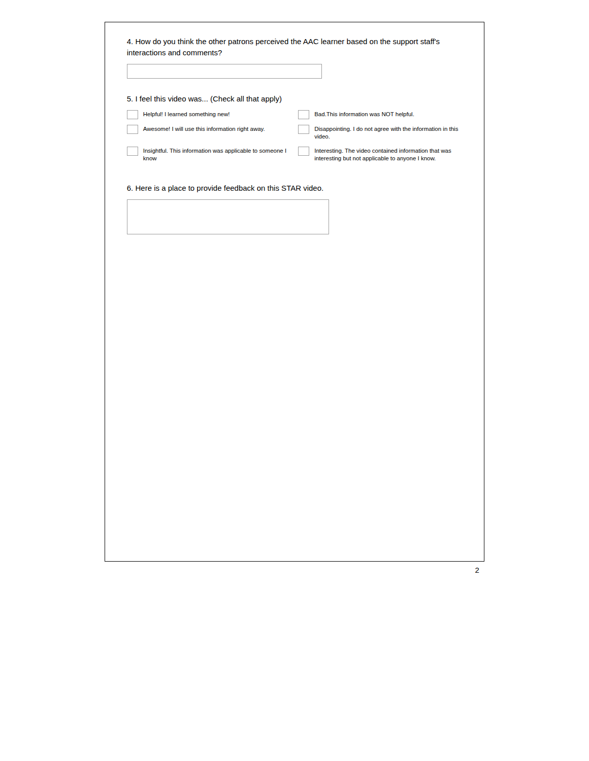4. How do you think the other patrons perceived the AAC learner based on the support staff's interactions and comments?
5. I feel this video was... (Check all that apply)
| Helpful! I learned something new! | Bad.This information was NOT helpful. |
| Awesome! I will use this information right away. | Disappointing. I do not agree with the information in this video. |
| Insightful. This information was applicable to someone I know | Interesting. The video contained information that was interesting but not applicable to anyone I know. |
6. Here is a place to provide feedback on this STAR video.
2